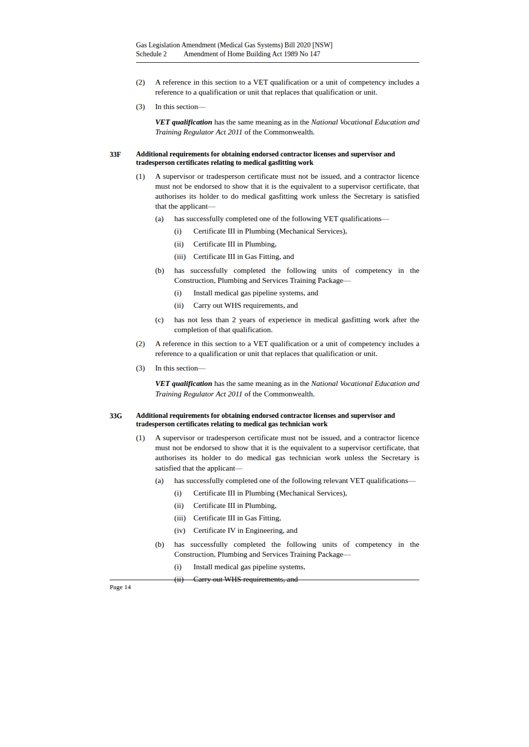Gas Legislation Amendment (Medical Gas Systems) Bill 2020 [NSW]
Schedule 2 Amendment of Home Building Act 1989 No 147
(2)
A reference in this section to a VET qualification or a unit of competency includes a reference to a qualification or unit that replaces that qualification or unit.
(3)
In this section—
VET qualification has the same meaning as in the National Vocational Education and Training Regulator Act 2011 of the Commonwealth.
33F
Additional requirements for obtaining endorsed contractor licenses and supervisor and tradesperson certificates relating to medical gasfitting work
(1)
A supervisor or tradesperson certificate must not be issued, and a contractor licence must not be endorsed to show that it is the equivalent to a supervisor certificate, that authorises its holder to do medical gasfitting work unless the Secretary is satisfied that the applicant—
(a)
has successfully completed one of the following VET qualifications—
(i)
Certificate III in Plumbing (Mechanical Services),
(ii)
Certificate III in Plumbing,
(iii)
Certificate III in Gas Fitting, and
(b)
has successfully completed the following units of competency in the Construction, Plumbing and Services Training Package—
(i)
Install medical gas pipeline systems, and
(ii)
Carry out WHS requirements, and
(c)
has not less than 2 years of experience in medical gasfitting work after the completion of that qualification.
(2)
A reference in this section to a VET qualification or a unit of competency includes a reference to a qualification or unit that replaces that qualification or unit.
(3)
In this section—
VET qualification has the same meaning as in the National Vocational Education and Training Regulator Act 2011 of the Commonwealth.
33G
Additional requirements for obtaining endorsed contractor licenses and supervisor and tradesperson certificates relating to medical gas technician work
(1)
A supervisor or tradesperson certificate must not be issued, and a contractor licence must not be endorsed to show that it is the equivalent to a supervisor certificate, that authorises its holder to do medical gas technician work unless the Secretary is satisfied that the applicant—
(a)
has successfully completed one of the following relevant VET qualifications—
(i)
Certificate III in Plumbing (Mechanical Services),
(ii)
Certificate III in Plumbing,
(iii)
Certificate III in Gas Fitting,
(iv)
Certificate IV in Engineering, and
(b)
has successfully completed the following units of competency in the Construction, Plumbing and Services Training Package—
(i)
Install medical gas pipeline systems,
(ii)
Carry out WHS requirements, and
Page 14